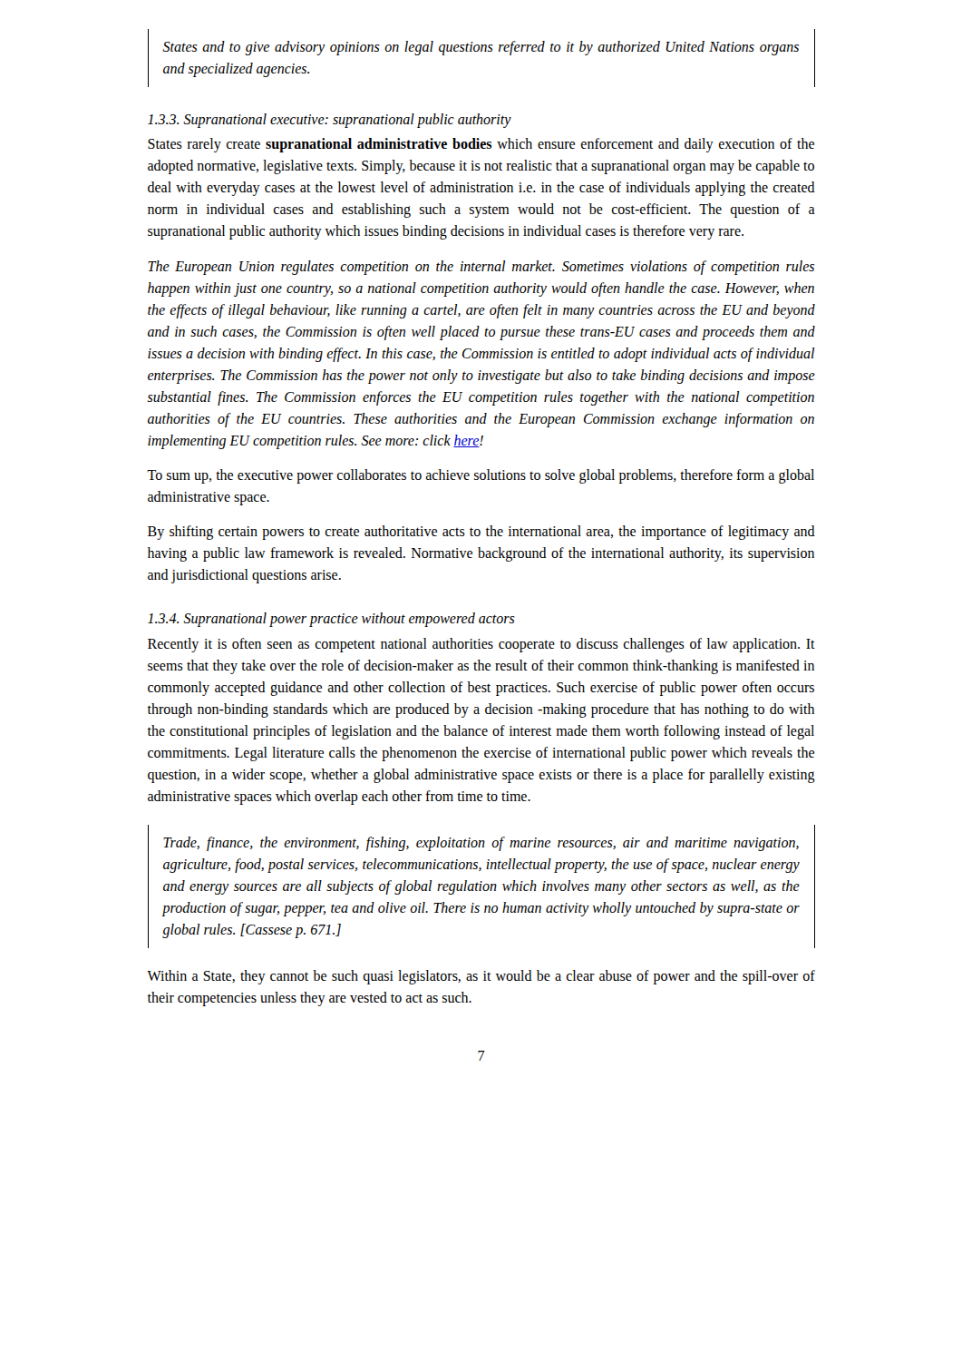States and to give advisory opinions on legal questions referred to it by authorized United Nations organs and specialized agencies.
1.3.3. Supranational executive: supranational public authority
States rarely create supranational administrative bodies which ensure enforcement and daily execution of the adopted normative, legislative texts. Simply, because it is not realistic that a supranational organ may be capable to deal with everyday cases at the lowest level of administration i.e. in the case of individuals applying the created norm in individual cases and establishing such a system would not be cost-efficient. The question of a supranational public authority which issues binding decisions in individual cases is therefore very rare.
The European Union regulates competition on the internal market. Sometimes violations of competition rules happen within just one country, so a national competition authority would often handle the case. However, when the effects of illegal behaviour, like running a cartel, are often felt in many countries across the EU and beyond and in such cases, the Commission is often well placed to pursue these trans-EU cases and proceeds them and issues a decision with binding effect. In this case, the Commission is entitled to adopt individual acts of individual enterprises. The Commission has the power not only to investigate but also to take binding decisions and impose substantial fines. The Commission enforces the EU competition rules together with the national competition authorities of the EU countries. These authorities and the European Commission exchange information on implementing EU competition rules. See more: click here!
To sum up, the executive power collaborates to achieve solutions to solve global problems, therefore form a global administrative space.
By shifting certain powers to create authoritative acts to the international area, the importance of legitimacy and having a public law framework is revealed. Normative background of the international authority, its supervision and jurisdictional questions arise.
1.3.4. Supranational power practice without empowered actors
Recently it is often seen as competent national authorities cooperate to discuss challenges of law application. It seems that they take over the role of decision-maker as the result of their common think-thanking is manifested in commonly accepted guidance and other collection of best practices. Such exercise of public power often occurs through non-binding standards which are produced by a decision -making procedure that has nothing to do with the constitutional principles of legislation and the balance of interest made them worth following instead of legal commitments. Legal literature calls the phenomenon the exercise of international public power which reveals the question, in a wider scope, whether a global administrative space exists or there is a place for parallelly existing administrative spaces which overlap each other from time to time.
Trade, finance, the environment, fishing, exploitation of marine resources, air and maritime navigation, agriculture, food, postal services, telecommunications, intellectual property, the use of space, nuclear energy and energy sources are all subjects of global regulation which involves many other sectors as well, as the production of sugar, pepper, tea and olive oil. There is no human activity wholly untouched by supra-state or global rules. [Cassese p. 671.]
Within a State, they cannot be such quasi legislators, as it would be a clear abuse of power and the spill-over of their competencies unless they are vested to act as such.
7